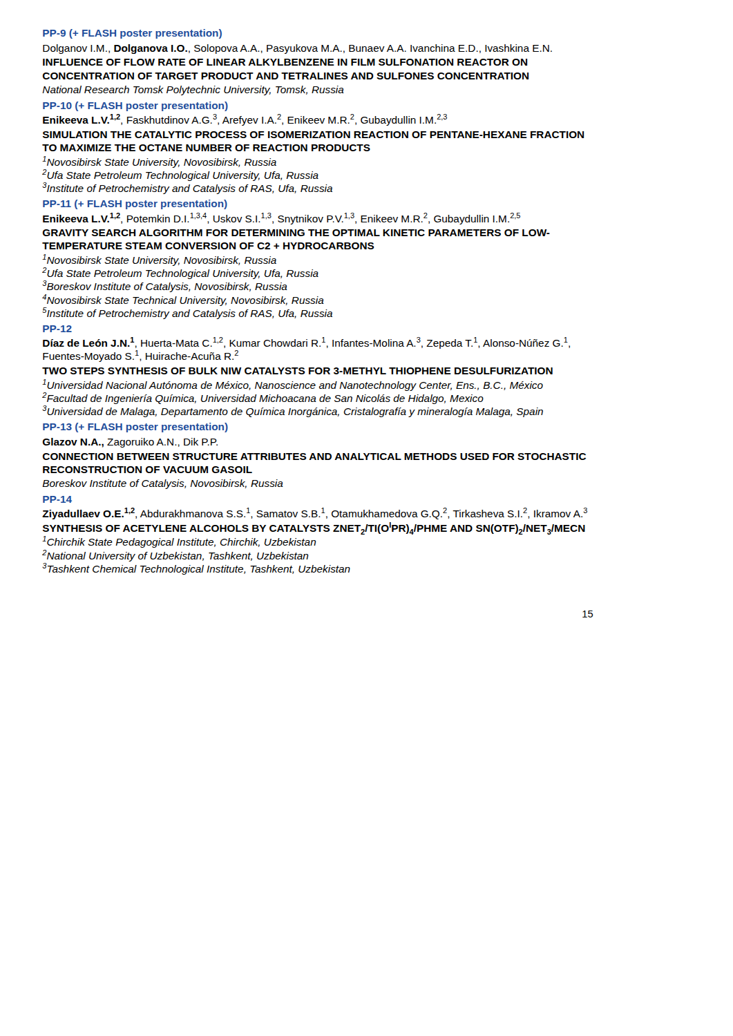PP-9 (+ FLASH poster presentation)
Dolganov I.M., Dolganova I.O., Solopova A.A., Pasyukova M.A., Bunaev A.A. Ivanchina E.D., Ivashkina E.N.
Influence of flow rate of linear alkylbenzene in film sulfonation reactor on concentration of target product and tetralines and sulfones concentration
National Research Tomsk Polytechnic University, Tomsk, Russia
PP-10 (+ FLASH poster presentation)
Enikeeva L.V.1,2, Faskhutdinov A.G.3, Arefyev I.A.2, Enikeev M.R.2, Gubaydullin I.M.2,3
Simulation the catalytic process of isomerization reaction of pentane-hexane fraction to maximize the octane number of reaction products
1Novosibirsk State University, Novosibirsk, Russia
2Ufa State Petroleum Technological University, Ufa, Russia
3Institute of Petrochemistry and Catalysis of RAS, Ufa, Russia
PP-11 (+ FLASH poster presentation)
Enikeeva L.V.1,2, Potemkin D.I.1,3,4, Uskov S.I.1,3, Snytnikov P.V.1,3, Enikeev M.R.2, Gubaydullin I.M.2,5
Gravity search algorithm for determining the optimal kinetic parameters of low-temperature steam conversion of C2 + hydrocarbons
1Novosibirsk State University, Novosibirsk, Russia
2Ufa State Petroleum Technological University, Ufa, Russia
3Boreskov Institute of Catalysis, Novosibirsk, Russia
4Novosibirsk State Technical University, Novosibirsk, Russia
5Institute of Petrochemistry and Catalysis of RAS, Ufa, Russia
PP-12
Díaz de León J.N.1, Huerta-Mata C.1,2, Kumar Chowdari R.1, Infantes-Molina A.3, Zepeda T.1, Alonso-Núñez G.1, Fuentes-Moyado S.1, Huirache-Acuña R.2
Two steps synthesis of bulk NiW catalysts for 3-methyl thiophene desulfurization
1Universidad Nacional Autónoma de México, Nanoscience and Nanotechnology Center, Ens., B.C., México
2Facultad de Ingeniería Química, Universidad Michoacana de San Nicolás de Hidalgo, Mexico
3Universidad de Malaga, Departamento de Química Inorgánica, Cristalografía y mineralogía Malaga, Spain
PP-13 (+ FLASH poster presentation)
Glazov N.A., Zagoruiko A.N., Dik P.P.
Connection between structure attributes and analytical methods used for stochastic reconstruction of vacuum gasoil
Boreskov Institute of Catalysis, Novosibirsk, Russia
PP-14
Ziyadullaev O.E.1,2, Abdurakhmanova S.S.1, Samatov S.B.1, Otamukhamedova G.Q.2, Tirkasheva S.I.2, Ikramov A.3
Synthesis of acetylene alcohols by catalysts ZnEt2/Ti(OiPr)4/PhMe and Sn(OTf)2/NEt3/MeCN
1Chirchik State Pedagogical Institute, Chirchik, Uzbekistan
2National University of Uzbekistan, Tashkent, Uzbekistan
3Tashkent Chemical Technological Institute, Tashkent, Uzbekistan
15